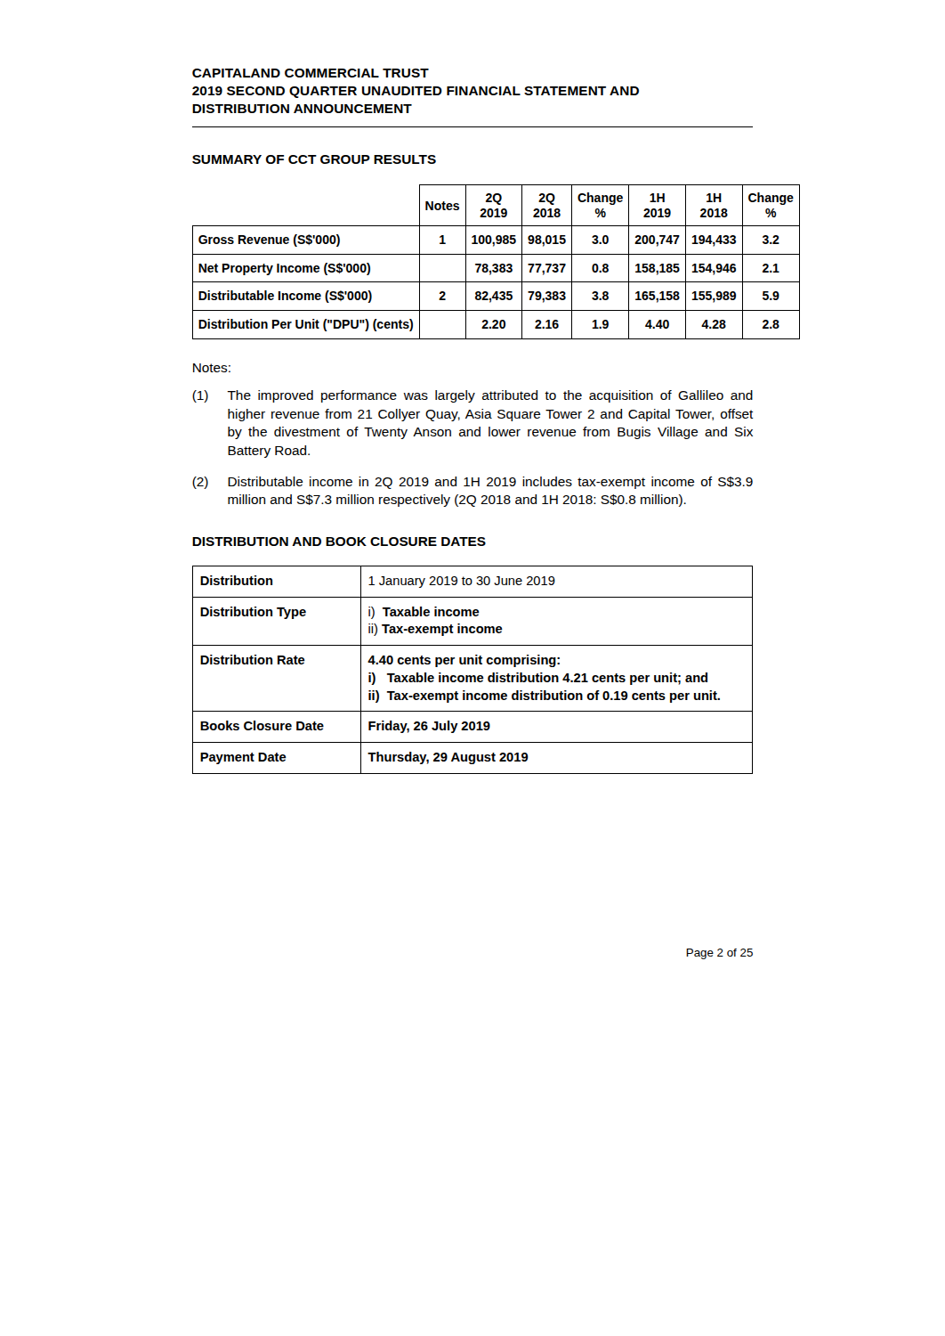CAPITALAND COMMERCIAL TRUST
2019 SECOND QUARTER UNAUDITED FINANCIAL STATEMENT AND
DISTRIBUTION ANNOUNCEMENT
SUMMARY OF CCT GROUP RESULTS
| | Notes | 2Q 2019 | 2Q 2018 | Change % | 1H 2019 | 1H 2018 | Change % |
| --- | --- | --- | --- | --- | --- | --- | --- |
| Gross Revenue (S$'000) | 1 | 100,985 | 98,015 | 3.0 | 200,747 | 194,433 | 3.2 |
| Net Property Income (S$'000) | | 78,383 | 77,737 | 0.8 | 158,185 | 154,946 | 2.1 |
| Distributable Income (S$'000) | 2 | 82,435 | 79,383 | 3.8 | 165,158 | 155,989 | 5.9 |
| Distribution Per Unit ("DPU") (cents) | | 2.20 | 2.16 | 1.9 | 4.40 | 4.28 | 2.8 |
Notes:
(1) The improved performance was largely attributed to the acquisition of Gallileo and higher revenue from 21 Collyer Quay, Asia Square Tower 2 and Capital Tower, offset by the divestment of Twenty Anson and lower revenue from Bugis Village and Six Battery Road.
(2) Distributable income in 2Q 2019 and 1H 2019 includes tax-exempt income of S$3.9 million and S$7.3 million respectively (2Q 2018 and 1H 2018: S$0.8 million).
DISTRIBUTION AND BOOK CLOSURE DATES
| Distribution | 1 January 2019 to 30 June 2019 |
| Distribution Type | i) Taxable income ii) Tax-exempt income |
| Distribution Rate | 4.40 cents per unit comprising: i) Taxable income distribution 4.21 cents per unit; and ii) Tax-exempt income distribution of 0.19 cents per unit. |
| Books Closure Date | Friday, 26 July 2019 |
| Payment Date | Thursday, 29 August 2019 |
Page 2 of 25